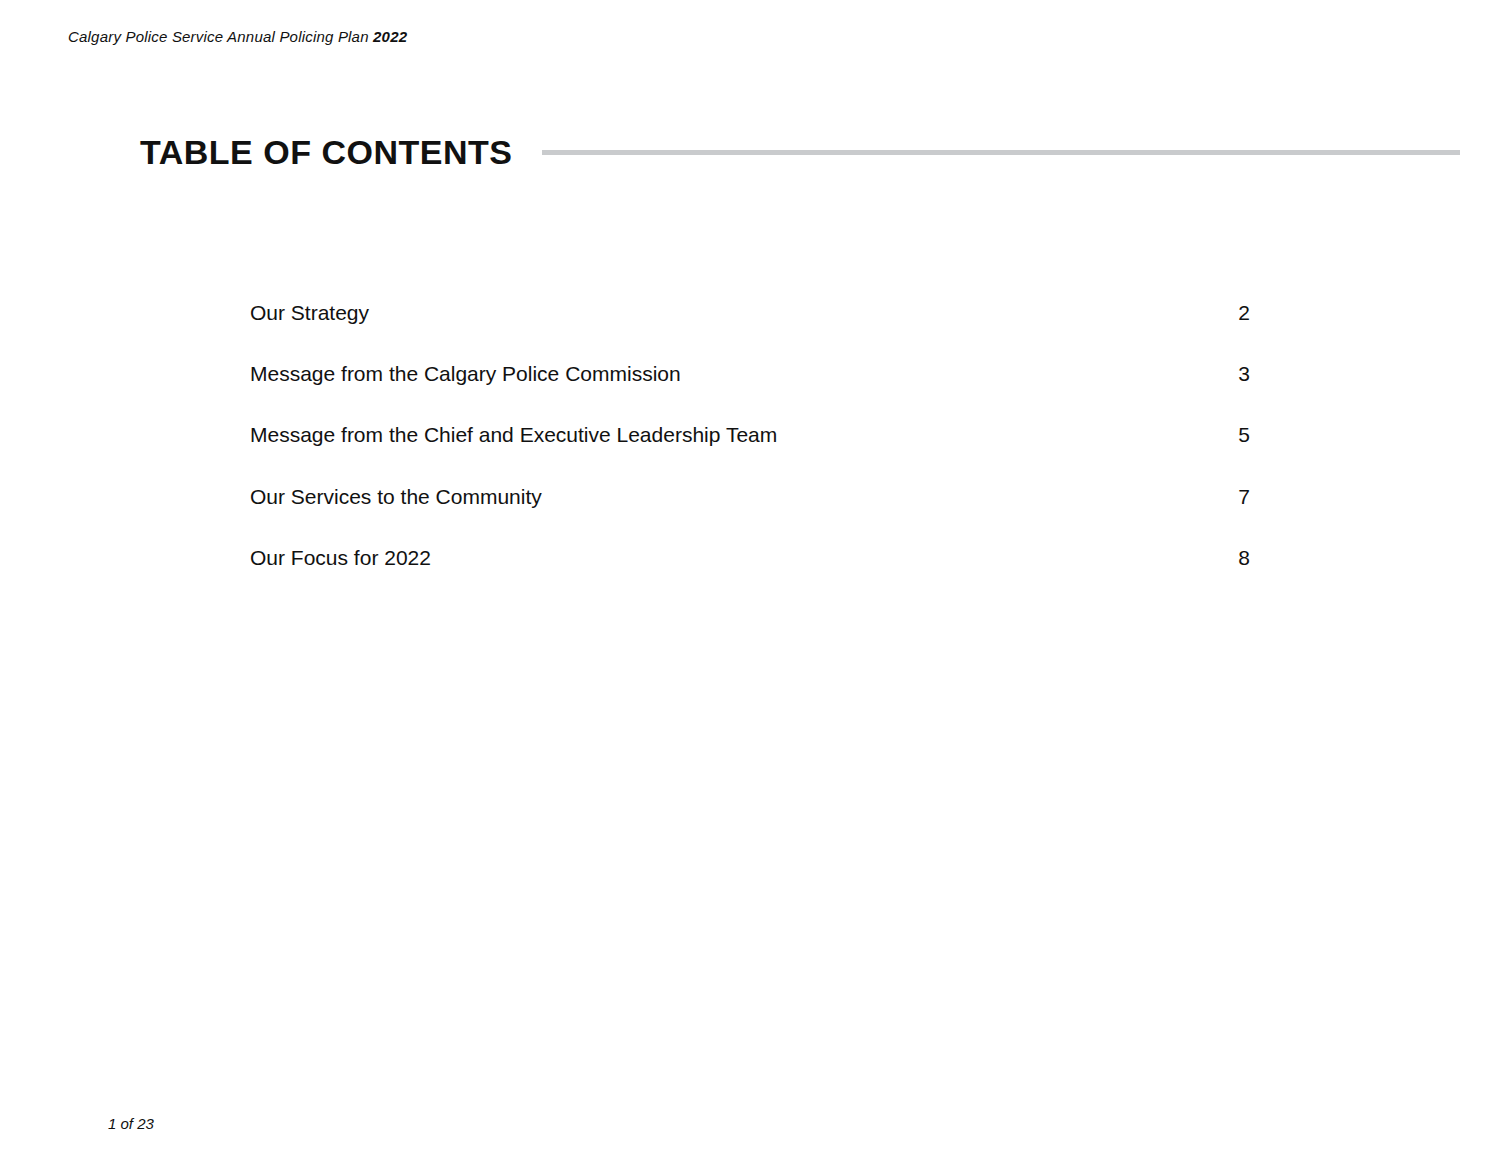Calgary Police Service Annual Policing Plan 2022
TABLE OF CONTENTS
Our Strategy 2
Message from the Calgary Police Commission 3
Message from the Chief and Executive Leadership Team 5
Our Services to the Community 7
Our Focus for 20228
1 of 23